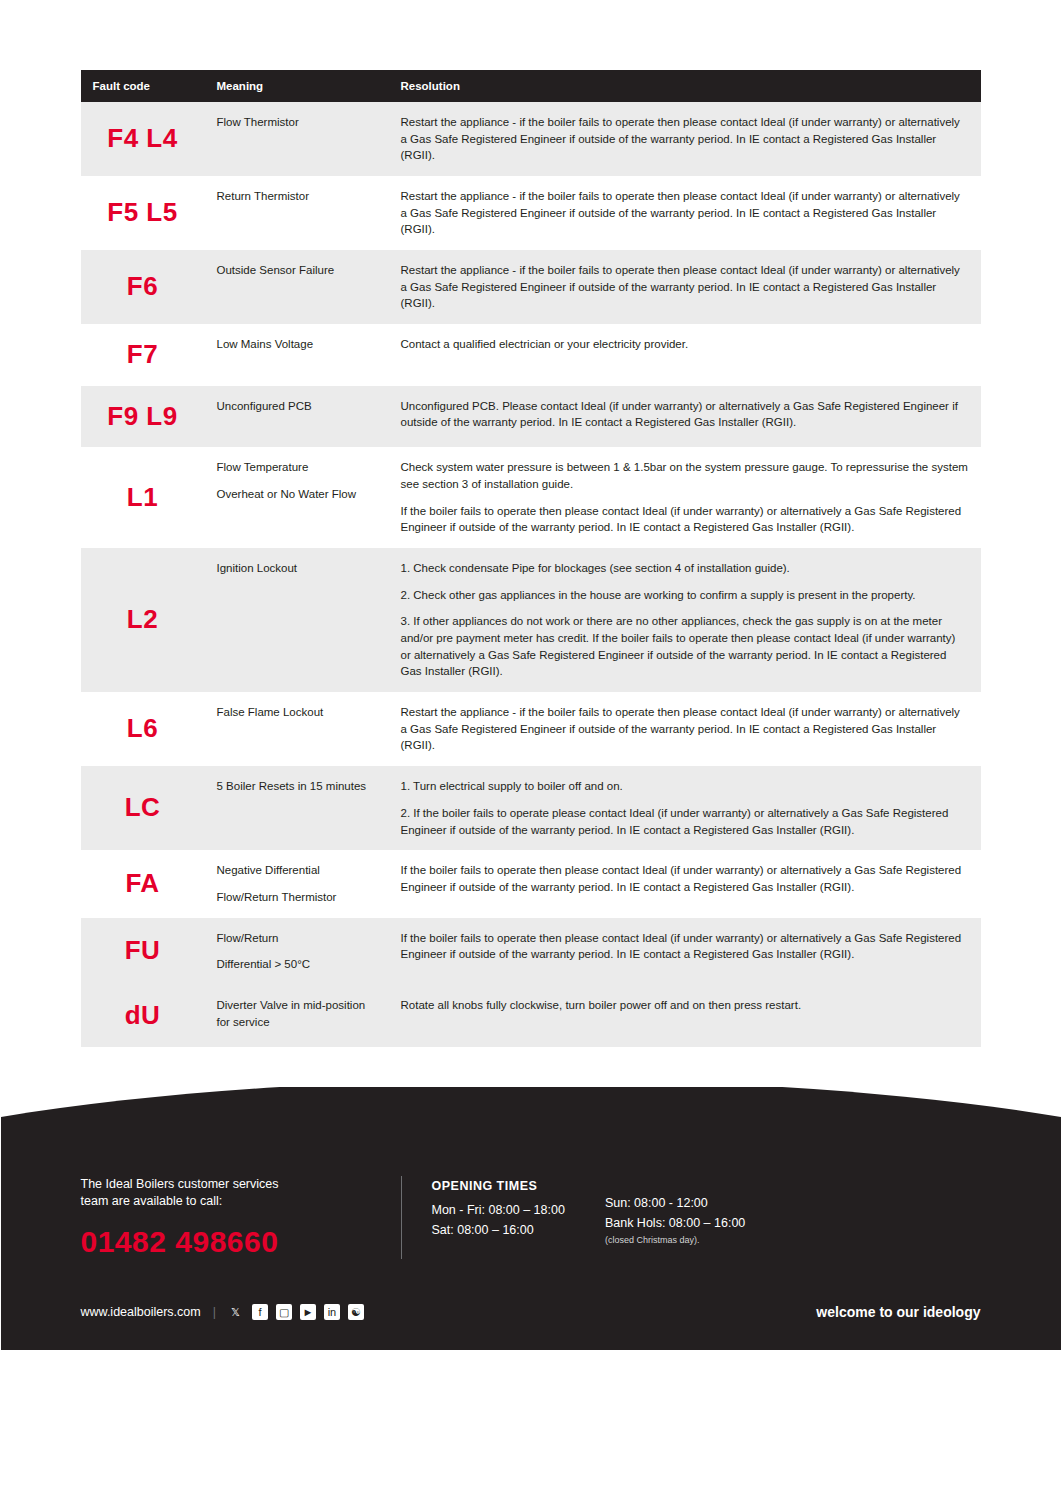| Fault code | Meaning | Resolution |
| --- | --- | --- |
| F4 L4 | Flow Thermistor | Restart the appliance - if the boiler fails to operate then please contact Ideal (if under warranty) or alternatively a Gas Safe Registered Engineer if outside of the warranty period. In IE contact a Registered Gas Installer (RGII). |
| F5 L5 | Return Thermistor | Restart the appliance - if the boiler fails to operate then please contact Ideal (if under warranty) or alternatively a Gas Safe Registered Engineer if outside of the warranty period. In IE contact a Registered Gas Installer (RGII). |
| F6 | Outside Sensor Failure | Restart the appliance - if the boiler fails to operate then please contact Ideal (if under warranty) or alternatively a Gas Safe Registered Engineer if outside of the warranty period. In IE contact a Registered Gas Installer (RGII). |
| F7 | Low Mains Voltage | Contact a qualified electrician or your electricity provider. |
| F9 L9 | Unconfigured PCB | Unconfigured PCB. Please contact Ideal (if under warranty) or alternatively a Gas Safe Registered Engineer if outside of the warranty period. In IE contact a Registered Gas Installer (RGII). |
| L1 | Flow Temperature Overheat or No Water Flow | Check system water pressure is between 1 & 1.5bar on the system pressure gauge. To repressurise the system see section 3 of installation guide. If the boiler fails to operate then please contact Ideal (if under warranty) or alternatively a Gas Safe Registered Engineer if outside of the warranty period. In IE contact a Registered Gas Installer (RGII). |
| L2 | Ignition Lockout | 1. Check condensate Pipe for blockages (see section 4 of installation guide). 2. Check other gas appliances in the house are working to confirm a supply is present in the property. 3. If other appliances do not work or there are no other appliances, check the gas supply is on at the meter and/or pre payment meter has credit. If the boiler fails to operate then please contact Ideal (if under warranty) or alternatively a Gas Safe Registered Engineer if outside of the warranty period. In IE contact a Registered Gas Installer (RGII). |
| L6 | False Flame Lockout | Restart the appliance - if the boiler fails to operate then please contact Ideal (if under warranty) or alternatively a Gas Safe Registered Engineer if outside of the warranty period. In IE contact a Registered Gas Installer (RGII). |
| LC | 5 Boiler Resets in 15 minutes | 1. Turn electrical supply to boiler off and on. 2. If the boiler fails to operate please contact Ideal (if under warranty) or alternatively a Gas Safe Registered Engineer if outside of the warranty period. In IE contact a Registered Gas Installer (RGII). |
| FA | Negative Differential Flow/Return Thermistor | If the boiler fails to operate then please contact Ideal (if under warranty) or alternatively a Gas Safe Registered Engineer if outside of the warranty period. In IE contact a Registered Gas Installer (RGII). |
| FU | Flow/Return Differential > 50°C | If the boiler fails to operate then please contact Ideal (if under warranty) or alternatively a Gas Safe Registered Engineer if outside of the warranty period. In IE contact a Registered Gas Installer (RGII). |
| dU | Diverter Valve in mid-position for service | Rotate all knobs fully clockwise, turn boiler power off and on then press restart. |
The Ideal Boilers customer services
team are available to call:
01482 498660
OPENING TIMES
Mon - Fri: 08:00 – 18:00
Sat: 08:00 – 16:00
Sun: 08:00 - 12:00
Bank Hols: 08:00 – 16:00
(closed Christmas day).
www.idealboilers.com | 𝕏 f ▢ ► in ☯
welcome to our ideology